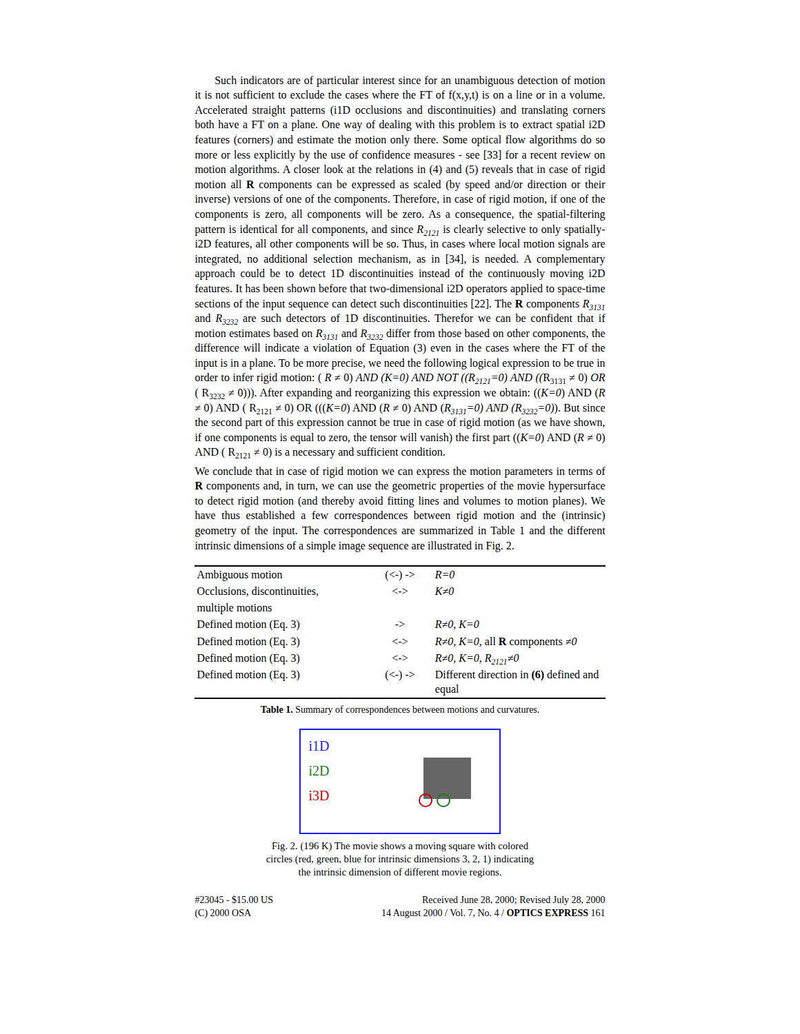Such indicators are of particular interest since for an unambiguous detection of motion it is not sufficient to exclude the cases where the FT of f(x,y,t) is on a line or in a volume. Accelerated straight patterns (i1D occlusions and discontinuities) and translating corners both have a FT on a plane. One way of dealing with this problem is to extract spatial i2D features (corners) and estimate the motion only there. Some optical flow algorithms do so more or less explicitly by the use of confidence measures - see [33] for a recent review on motion algorithms. A closer look at the relations in (4) and (5) reveals that in case of rigid motion all R components can be expressed as scaled (by speed and/or direction or their inverse) versions of one of the components. Therefore, in case of rigid motion, if one of the components is zero, all components will be zero. As a consequence, the spatial-filtering pattern is identical for all components, and since R2121 is clearly selective to only spatially-i2D features, all other components will be so. Thus, in cases where local motion signals are integrated, no additional selection mechanism, as in [34], is needed. A complementary approach could be to detect 1D discontinuities instead of the continuously moving i2D features. It has been shown before that two-dimensional i2D operators applied to space-time sections of the input sequence can detect such discontinuities [22]. The R components R3131 and R3232 are such detectors of 1D discontinuities. Therefor we can be confident that if motion estimates based on R3131 and R3232 differ from those based on other components, the difference will indicate a violation of Equation (3) even in the cases where the FT of the input is in a plane. To be more precise, we need the following logical expression to be true in order to infer rigid motion: ( R ≠ 0) AND (K=0) AND NOT ((R2121=0) AND ((R3131 ≠ 0) OR ( R3232 ≠ 0))). After expanding and reorganizing this expression we obtain: ((K=0) AND (R ≠ 0) AND ( R2121 ≠ 0) OR (((K=0) AND (R ≠ 0) AND (R3131=0) AND (R3232=0)). But since the second part of this expression cannot be true in case of rigid motion (as we have shown, if one components is equal to zero, the tensor will vanish) the first part ((K=0) AND (R ≠ 0) AND ( R2121 ≠ 0) is a necessary and sufficient condition.
We conclude that in case of rigid motion we can express the motion parameters in terms of R components and, in turn, we can use the geometric properties of the movie hypersurface to detect rigid motion (and thereby avoid fitting lines and volumes to motion planes). We have thus established a few correspondences between rigid motion and the (intrinsic) geometry of the input. The correspondences are summarized in Table 1 and the different intrinsic dimensions of a simple image sequence are illustrated in Fig. 2.
| Ambiguous motion | (<-) -> | R=0 |
| Occlusions, discontinuities, | <-> | K≠0 |
| multiple motions | | |
| Defined motion (Eq. 3) | -> | R≠0, K=0 |
| Defined motion (Eq. 3) | <-> | R≠0, K=0, all R components ≠0 |
| Defined motion (Eq. 3) | <-> | R≠0, K=0, R 2121 ≠0 |
| Defined motion (Eq. 3) | (<-) -> | Different direction in (6) defined and equal |
Table 1. Summary of correspondences between motions and curvatures.
i1D
i2D
i3D
Fig. 2. (196 K) The movie shows a moving square with colored circles (red, green, blue for intrinsic dimensions 3, 2, 1) indicating the intrinsic dimension of different movie regions.
#23045 - $15.00 US
Received June 28, 2000; Revised July 28, 2000
(C) 2000 OSA
14 August 2000 / Vol. 7, No. 4 / OPTICS EXPRESS 161